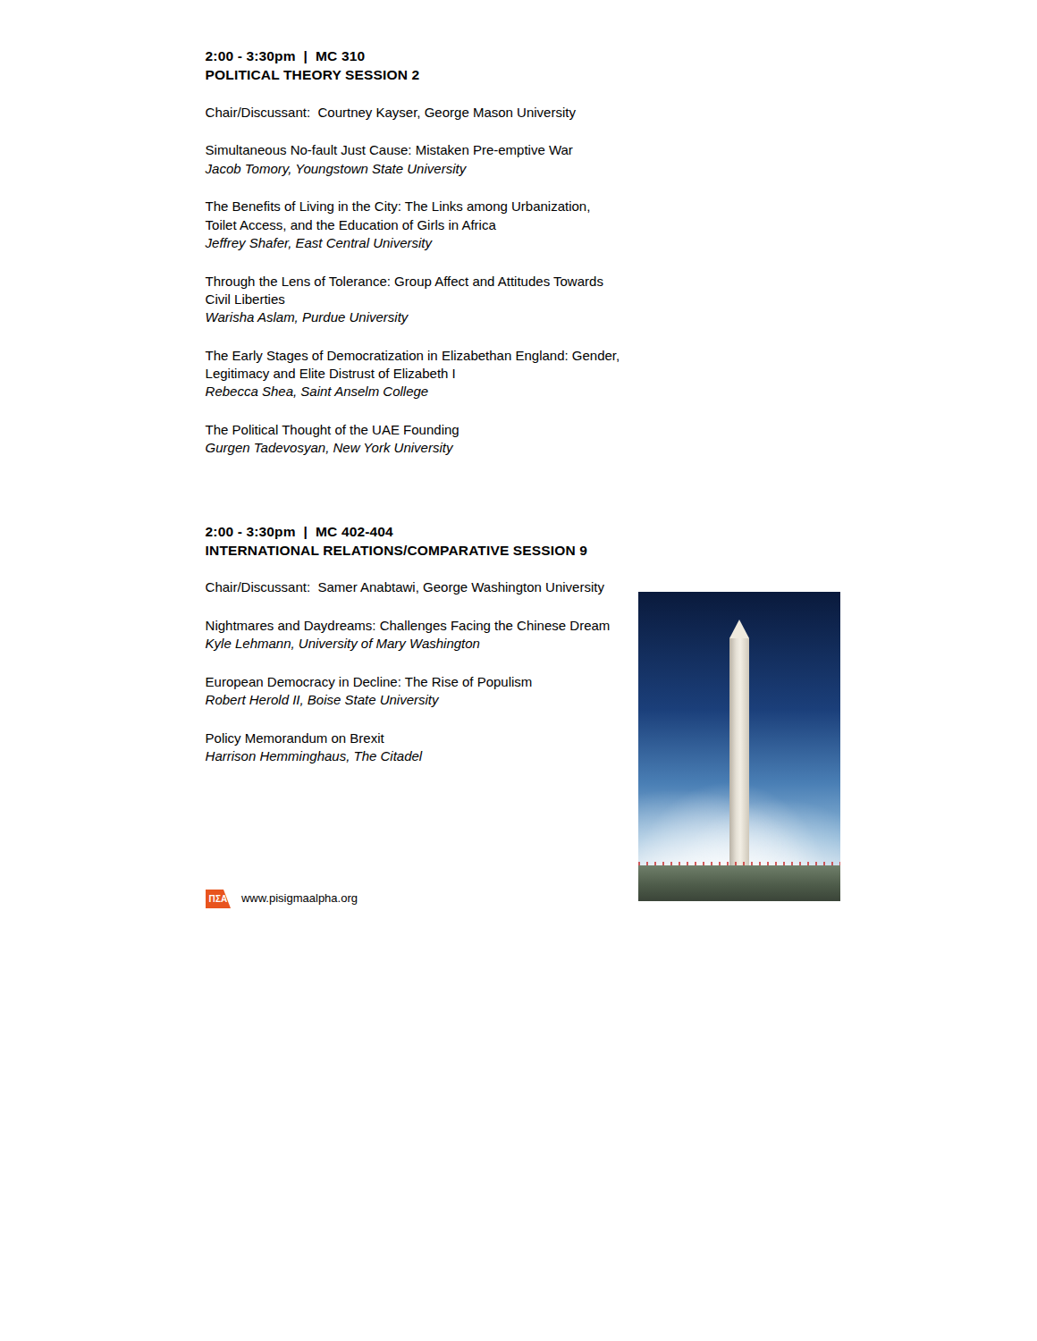2:00 - 3:30pm | MC 310
POLITICAL THEORY SESSION 2
Chair/Discussant: Courtney Kayser, George Mason University
Simultaneous No-fault Just Cause: Mistaken Pre-emptive War Jacob Tomory, Youngstown State University
The Benefits of Living in the City: The Links among Urbanization, Toilet Access, and the Education of Girls in Africa Jeffrey Shafer, East Central University
Through the Lens of Tolerance: Group Affect and Attitudes Towards Civil Liberties Warisha Aslam, Purdue University
The Early Stages of Democratization in Elizabethan England: Gender, Legitimacy and Elite Distrust of Elizabeth I Rebecca Shea, Saint Anselm College
The Political Thought of the UAE Founding Gurgen Tadevosyan, New York University
2:00 - 3:30pm | MC 402-404
INTERNATIONAL RELATIONS/COMPARATIVE SESSION 9
Chair/Discussant: Samer Anabtawi, George Washington University
Nightmares and Daydreams: Challenges Facing the Chinese Dream Kyle Lehmann, University of Mary Washington
European Democracy in Decline: The Rise of Populism Robert Herold II, Boise State University
Policy Memorandum on Brexit Harrison Hemminghaus, The Citadel
ΠΣΑ www.pisigmaalpha.org